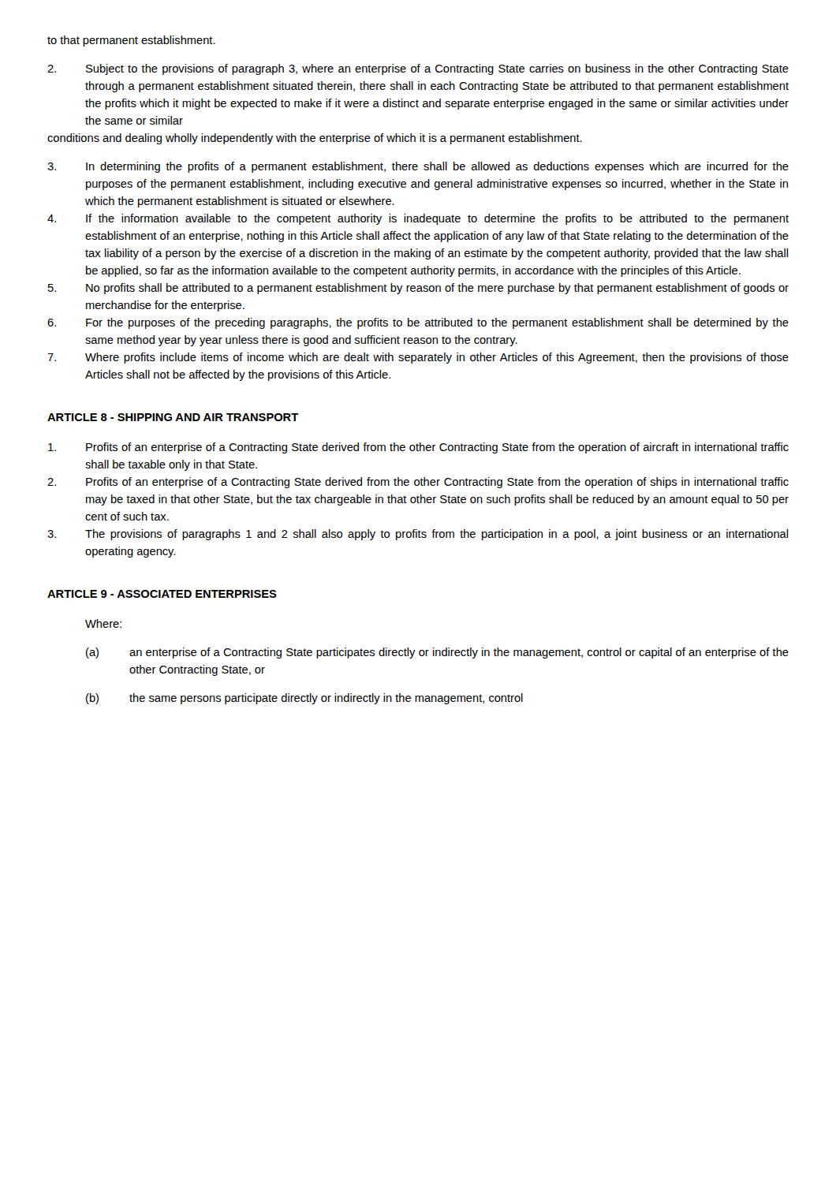to that permanent establishment.
2. Subject to the provisions of paragraph 3, where an enterprise of a Contracting State carries on business in the other Contracting State through a permanent establishment situated therein, there shall in each Contracting State be attributed to that permanent establishment the profits which it might be expected to make if it were a distinct and separate enterprise engaged in the same or similar activities under the same or similar
conditions and dealing wholly independently with the enterprise of which it is a permanent establishment.
3. In determining the profits of a permanent establishment, there shall be allowed as deductions expenses which are incurred for the purposes of the permanent establishment, including executive and general administrative expenses so incurred, whether in the State in which the permanent establishment is situated or elsewhere.
4. If the information available to the competent authority is inadequate to determine the profits to be attributed to the permanent establishment of an enterprise, nothing in this Article shall affect the application of any law of that State relating to the determination of the tax liability of a person by the exercise of a discretion in the making of an estimate by the competent authority, provided that the law shall be applied, so far as the information available to the competent authority permits, in accordance with the principles of this Article.
5. No profits shall be attributed to a permanent establishment by reason of the mere purchase by that permanent establishment of goods or merchandise for the enterprise.
6. For the purposes of the preceding paragraphs, the profits to be attributed to the permanent establishment shall be determined by the same method year by year unless there is good and sufficient reason to the contrary.
7. Where profits include items of income which are dealt with separately in other Articles of this Agreement, then the provisions of those Articles shall not be affected by the provisions of this Article.
ARTICLE 8 - SHIPPING AND AIR TRANSPORT
1. Profits of an enterprise of a Contracting State derived from the other Contracting State from the operation of aircraft in international traffic shall be taxable only in that State.
2. Profits of an enterprise of a Contracting State derived from the other Contracting State from the operation of ships in international traffic may be taxed in that other State, but the tax chargeable in that other State on such profits shall be reduced by an amount equal to 50 per cent of such tax.
3. The provisions of paragraphs 1 and 2 shall also apply to profits from the participation in a pool, a joint business or an international operating agency.
ARTICLE 9 - ASSOCIATED ENTERPRISES
Where:
(a) an enterprise of a Contracting State participates directly or indirectly in the management, control or capital of an enterprise of the other Contracting State, or
(b) the same persons participate directly or indirectly in the management, control